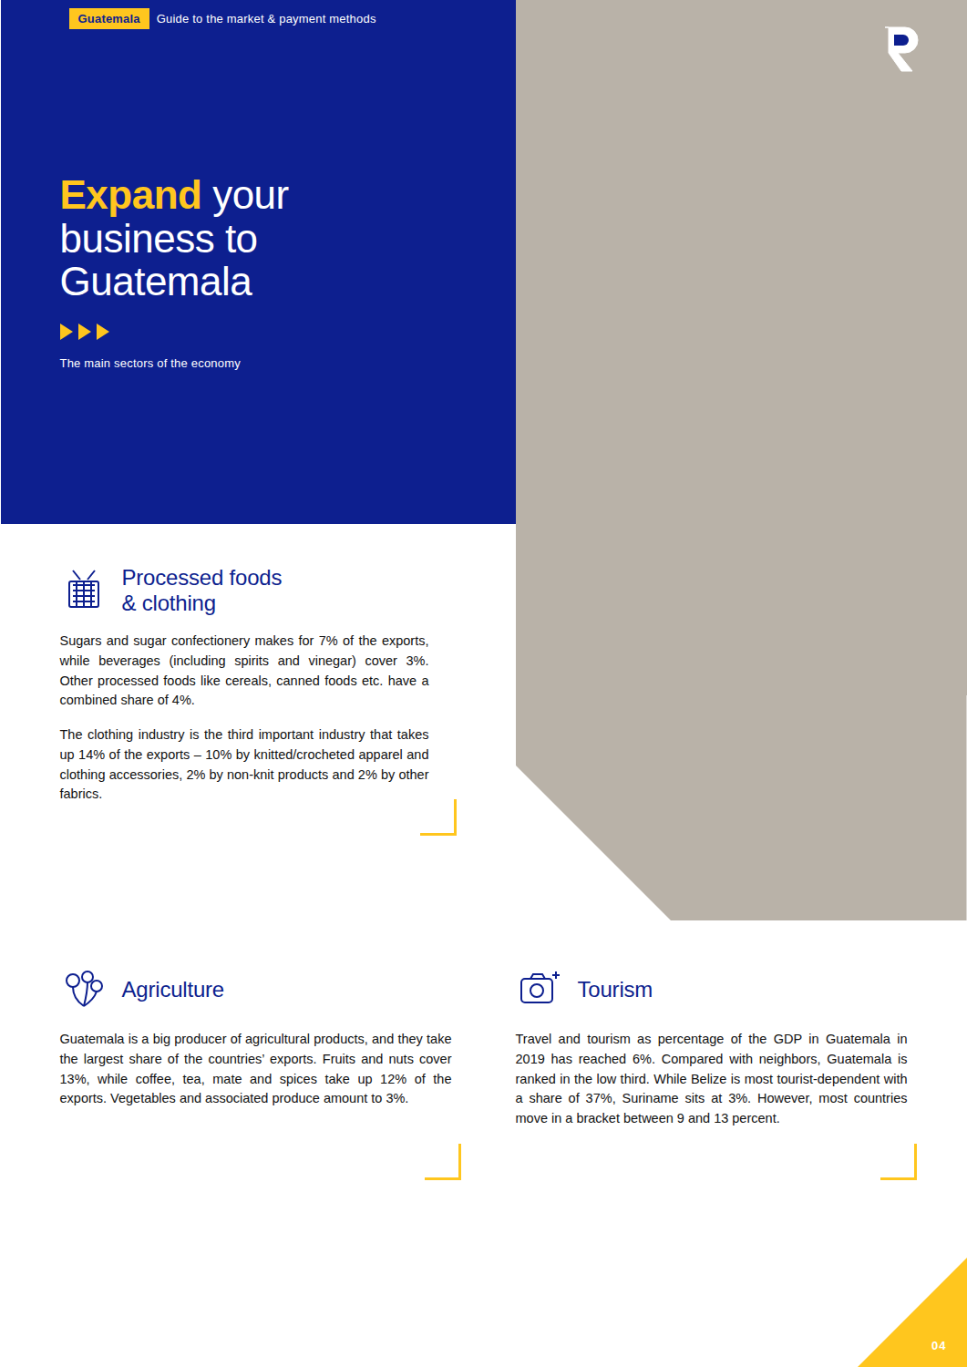Guatemala Guide to the market & payment methods
Expand your
business to
Guatemala
The main sectors of the economy
Processed foods
& clothing
Sugars and sugar confectionery makes for 7% of the exports, while beverages (including spirits and vinegar) cover 3%. Other processed foods like cereals, canned foods etc. have a combined share of 4%.
The clothing industry is the third important industry that takes up 14% of the exports – 10% by knitted/crocheted apparel and clothing accessories, 2% by non-knit products and 2% by other fabrics.
Agriculture
Guatemala is a big producer of agricultural products, and they take the largest share of the countries’ exports. Fruits and nuts cover 13%, while coffee, tea, mate and spices take up 12% of the exports. Vegetables and associated produce amount to 3%.
Tourism
Travel and tourism as percentage of the GDP in Guatemala in 2019 has reached 6%. Compared with neighbors, Guatemala is ranked in the low third. While Belize is most tourist-dependent with a share of 37%, Suriname sits at 3%. However, most countries move in a bracket between 9 and 13 percent.
04